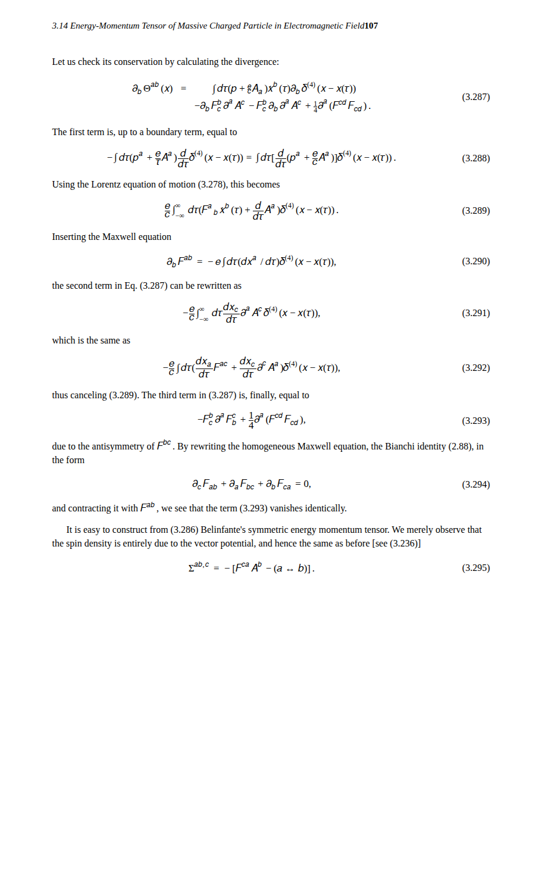3.14 Energy-Momentum Tensor of Massive Charged Particle in Electromagnetic Field107
Let us check its conservation by calculating the divergence:
∂b Θab (x) = ∫dτ ( p+ ec Aa ) x˙b (τ) ∂b δ(4) (x−x(τ)) − ∂b Fcb ∂a Ac − Fcb ∂b ∂a Ac + 14 ∂a ( Fcd Fcd ) .
(3.287)
The first term is, up to a boundary term, equal to
−∫dτ ( pa+ eτ Aa ) ddτ δ(4) (x−x(τ)) = ∫dτ [ ddτ ( pa+ ec Aa ) ] δ(4) (x−x(τ)) .
(3.288)
Using the Lorentz equation of motion (3.278), this becomes
ec ∫−∞∞ dτ ( Fab x˙b (τ) + ddτ Aa ) δ(4) (x−x(τ)) .
(3.289)
Inserting the Maxwell equation
∂b Fab = −e ∫dτ ( dxa / dτ ) δ(4) (x−x(τ)) ,
(3.290)
the second term in Eq. (3.287) can be rewritten as
− ec ∫−∞∞ dτ dxc dτ ∂a Ac δ(4) (x−x(τ)) ,
(3.291)
which is the same as
− ec ∫dτ ( dxa dτ Fac + dxc dτ ∂c Aa ) δ(4) (x−x(τ)) ,
(3.292)
thus canceling (3.289). The third term in (3.287) is, finally, equal to
− Fcb ∂a Fbc + 14 ∂a ( Fcd Fcd ) ,
(3.293)
due to the antisymmetry of Fbc. By rewriting the homogeneous Maxwell equation, the Bianchi identity (2.88), in the form
∂c Fab + ∂a Fbc + ∂b Fca = 0 ,
(3.294)
and contracting it with Fab, we see that the term (3.293) vanishes identically.
It is easy to construct from (3.286) Belinfante's symmetric energy momentum tensor. We merely observe that the spin density is entirely due to the vector potential, and hence the same as before [see (3.236)]
Σab,c = − [ Fca Ab − (a↔b) ] .
(3.295)